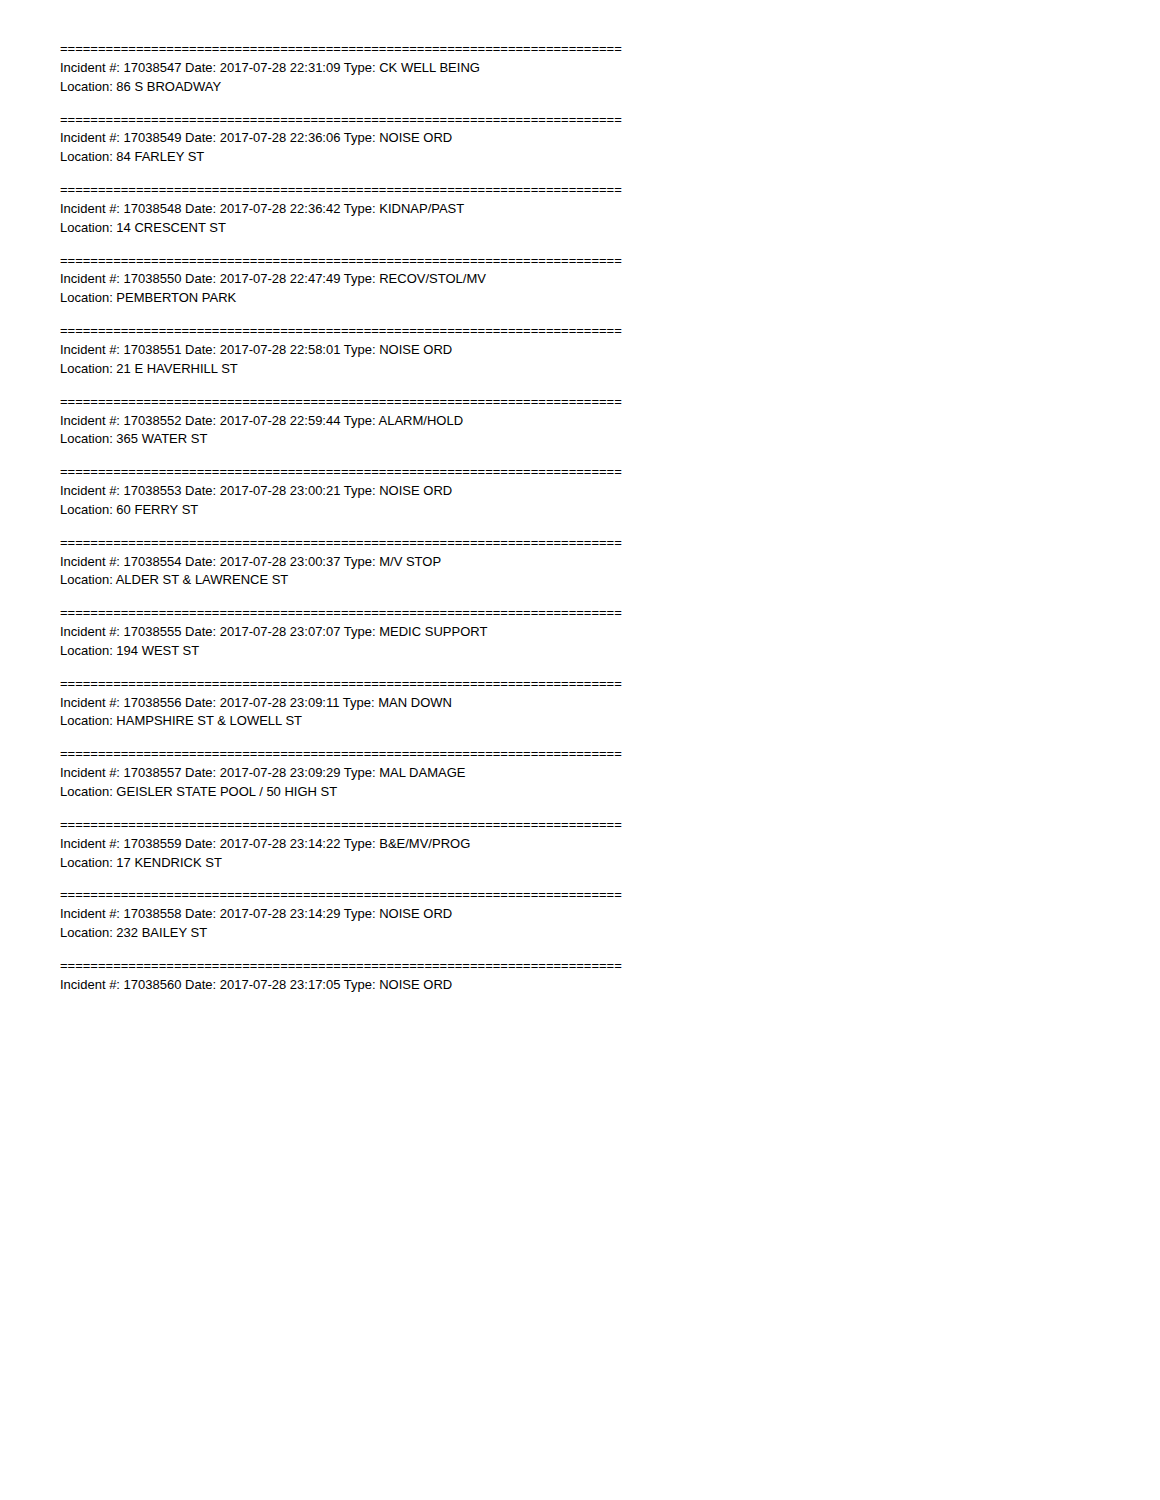==========================================================================
Incident #: 17038547 Date: 2017-07-28 22:31:09 Type: CK WELL BEING
Location: 86 S BROADWAY
==========================================================================
Incident #: 17038549 Date: 2017-07-28 22:36:06 Type: NOISE ORD
Location: 84 FARLEY ST
==========================================================================
Incident #: 17038548 Date: 2017-07-28 22:36:42 Type: KIDNAP/PAST
Location: 14 CRESCENT ST
==========================================================================
Incident #: 17038550 Date: 2017-07-28 22:47:49 Type: RECOV/STOL/MV
Location: PEMBERTON PARK
==========================================================================
Incident #: 17038551 Date: 2017-07-28 22:58:01 Type: NOISE ORD
Location: 21 E HAVERHILL ST
==========================================================================
Incident #: 17038552 Date: 2017-07-28 22:59:44 Type: ALARM/HOLD
Location: 365 WATER ST
==========================================================================
Incident #: 17038553 Date: 2017-07-28 23:00:21 Type: NOISE ORD
Location: 60 FERRY ST
==========================================================================
Incident #: 17038554 Date: 2017-07-28 23:00:37 Type: M/V STOP
Location: ALDER ST & LAWRENCE ST
==========================================================================
Incident #: 17038555 Date: 2017-07-28 23:07:07 Type: MEDIC SUPPORT
Location: 194 WEST ST
==========================================================================
Incident #: 17038556 Date: 2017-07-28 23:09:11 Type: MAN DOWN
Location: HAMPSHIRE ST & LOWELL ST
==========================================================================
Incident #: 17038557 Date: 2017-07-28 23:09:29 Type: MAL DAMAGE
Location: GEISLER STATE POOL / 50 HIGH ST
==========================================================================
Incident #: 17038559 Date: 2017-07-28 23:14:22 Type: B&E/MV/PROG
Location: 17 KENDRICK ST
==========================================================================
Incident #: 17038558 Date: 2017-07-28 23:14:29 Type: NOISE ORD
Location: 232 BAILEY ST
==========================================================================
Incident #: 17038560 Date: 2017-07-28 23:17:05 Type: NOISE ORD